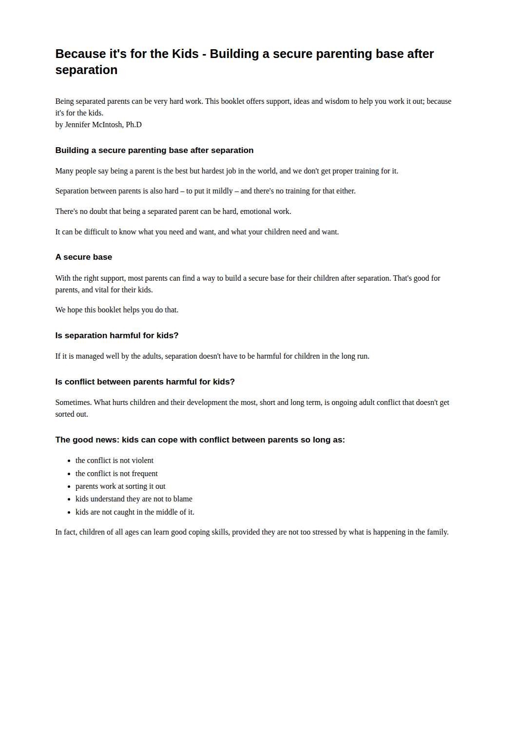Because it's for the Kids - Building a secure parenting base after separation
Being separated parents can be very hard work. This booklet offers support, ideas and wisdom to help you work it out; because it's for the kids.
by Jennifer McIntosh, Ph.D
Building a secure parenting base after separation
Many people say being a parent is the best but hardest job in the world, and we don't get proper training for it.
Separation between parents is also hard – to put it mildly – and there's no training for that either.
There's no doubt that being a separated parent can be hard, emotional work.
It can be difficult to know what you need and want, and what your children need and want.
A secure base
With the right support, most parents can find a way to build a secure base for their children after separation. That's good for parents, and vital for their kids.
We hope this booklet helps you do that.
Is separation harmful for kids?
If it is managed well by the adults, separation doesn't have to be harmful for children in the long run.
Is conflict between parents harmful for kids?
Sometimes. What hurts children and their development the most, short and long term, is ongoing adult conflict that doesn't get sorted out.
The good news: kids can cope with conflict between parents so long as:
the conflict is not violent
the conflict is not frequent
parents work at sorting it out
kids understand they are not to blame
kids are not caught in the middle of it.
In fact, children of all ages can learn good coping skills, provided they are not too stressed by what is happening in the family.